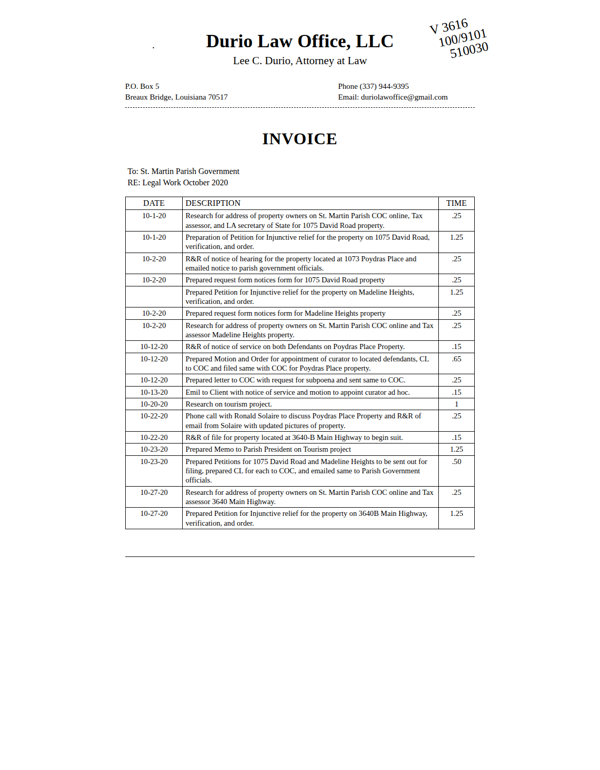V 3616 100/9101 510030
.
Durio Law Office, LLC
Lee C. Durio, Attorney at Law
P.O. Box 5
Breaux Bridge, Louisiana 70517
Phone (337) 944-9395
Email: duriolawoffice@gmail.com
INVOICE
To: St. Martin Parish Government
RE: Legal Work October 2020
| DATE | DESCRIPTION | TIME |
| --- | --- | --- |
| 10-1-20 | Research for address of property owners on St. Martin Parish COC online, Tax assessor, and LA secretary of State for 1075 David Road property. | .25 |
| 10-1-20 | Preparation of Petition for Injunctive relief for the property on 1075 David Road, verification, and order. | 1.25 |
| 10-2-20 | R&R of notice of hearing for the property located at 1073 Poydras Place and emailed notice to parish government officials. | .25 |
| 10-2-20 | Prepared request form notices form for 1075 David Road property | .25 |
| | Prepared Petition for Injunctive relief for the property on Madeline Heights, verification, and order. | 1.25 |
| 10-2-20 | Prepared request form notices form for Madeline Heights property | .25 |
| 10-2-20 | Research for address of property owners on St. Martin Parish COC online and Tax assessor Madeline Heights property. | .25 |
| 10-12-20 | R&R of notice of service on both Defendants on Poydras Place Property. | .15 |
| 10-12-20 | Prepared Motion and Order for appointment of curator to located defendants, CL to COC and filed same with COC for Poydras Place property. | .65 |
| 10-12-20 | Prepared letter to COC with request for subpoena and sent same to COC. | .25 |
| 10-13-20 | Emil to Client with notice of service and motion to appoint curator ad hoc. | .15 |
| 10-20-20 | Research on tourism project. | 1 |
| 10-22-20 | Phone call with Ronald Solaire to discuss Poydras Place Property and R&R of email from Solaire with updated pictures of property. | .25 |
| 10-22-20 | R&R of file for property located at 3640-B Main Highway to begin suit. | .15 |
| 10-23-20 | Prepared Memo to Parish President on Tourism project | 1.25 |
| 10-23-20 | Prepared Petitions for 1075 David Road and Madeline Heights to be sent out for filing, prepared CL for each to COC, and emailed same to Parish Government officials. | .50 |
| 10-27-20 | Research for address of property owners on St. Martin Parish COC online and Tax assessor 3640 Main Highway. | .25 |
| 10-27-20 | Prepared Petition for Injunctive relief for the property on 3640B Main Highway, verification, and order. | 1.25 |